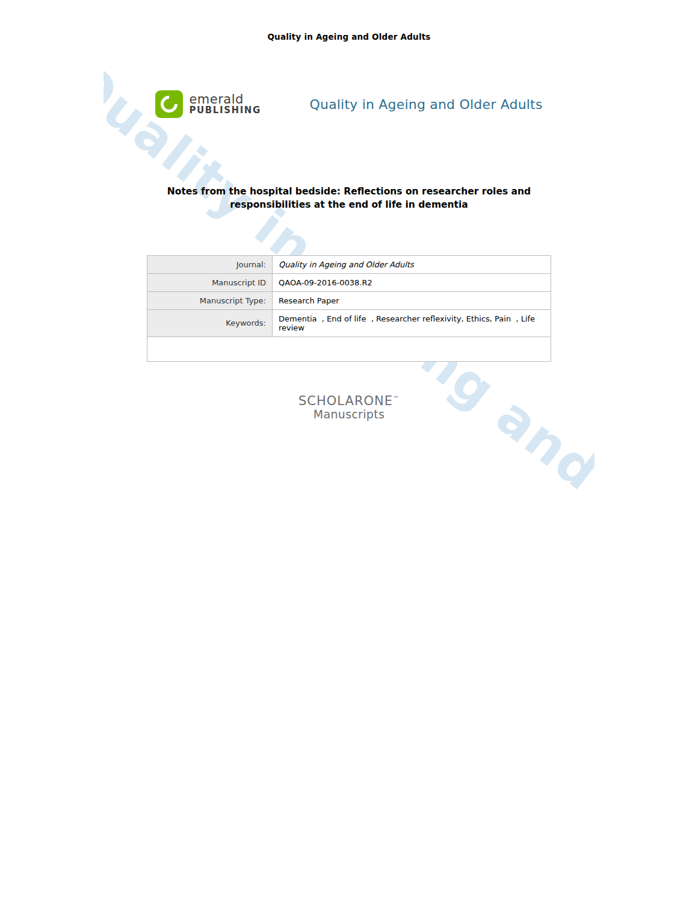Quality in Ageing and Older Adults
Quality in Ageing and Older Adults
emerald PUBLISHING
Quality in Ageing and Older Adults
Notes from the hospital bedside: Reflections on researcher roles and responsibilities at the end of life in dementia
| Journal: | Quality in Ageing and Older Adults |
| Manuscript ID | QAOA-09-2016-0038.R2 |
| Manuscript Type: | Research Paper |
| Keywords: | Dementia , End of life , Researcher reflexivity, Ethics, Pain , Life review |
SCHOLARONE™
Manuscripts